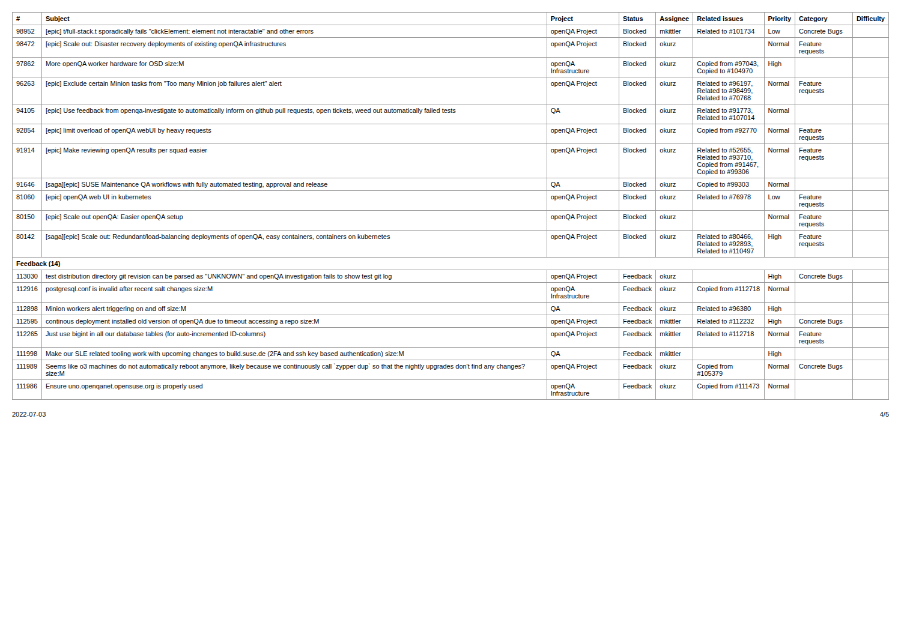| # | Subject | Project | Status | Assignee | Related issues | Priority | Category | Difficulty |
| --- | --- | --- | --- | --- | --- | --- | --- | --- |
| 98952 | [epic] t/full-stack.t sporadically fails "clickElement: element not interactable" and other errors | openQA Project | Blocked | mkittler | Related to #101734 | Low | Concrete Bugs | |
| 98472 | [epic] Scale out: Disaster recovery deployments of existing openQA infrastructures | openQA Project | Blocked | okurz | | Normal | Feature requests | |
| 97862 | More openQA worker hardware for OSD size:M | openQA Infrastructure | Blocked | okurz | Copied from #97043, Copied to #104970 | High | | |
| 96263 | [epic] Exclude certain Minion tasks from "Too many Minion job failures alert" alert | openQA Project | Blocked | okurz | Related to #96197, Related to #98499, Related to #70768 | Normal | Feature requests | |
| 94105 | [epic] Use feedback from openqa-investigate to automatically inform on github pull requests, open tickets, weed out automatically failed tests | QA | Blocked | okurz | Related to #91773, Related to #107014 | Normal | | |
| 92854 | [epic] limit overload of openQA webUI by heavy requests | openQA Project | Blocked | okurz | Copied from #92770 | Normal | Feature requests | |
| 91914 | [epic] Make reviewing openQA results per squad easier | openQA Project | Blocked | okurz | Related to #52655, Related to #93710, Copied from #91467, Copied to #99306 | Normal | Feature requests | |
| 91646 | [saga][epic] SUSE Maintenance QA workflows with fully automated testing, approval and release | QA | Blocked | okurz | Copied to #99303 | Normal | | |
| 81060 | [epic] openQA web UI in kubernetes | openQA Project | Blocked | okurz | Related to #76978 | Low | Feature requests | |
| 80150 | [epic] Scale out openQA: Easier openQA setup | openQA Project | Blocked | okurz | | Normal | Feature requests | |
| 80142 | [saga][epic] Scale out: Redundant/load-balancing deployments of openQA, easy containers, containers on kubernetes | openQA Project | Blocked | okurz | Related to #80466, Related to #92893, Related to #110497 | High | Feature requests | |
| Feedback (14) |
| 113030 | test distribution directory git revision can be parsed as "UNKNOWN" and openQA investigation fails to show test git log | openQA Project | Feedback | okurz | | High | Concrete Bugs | |
| 112916 | postgresql.conf is invalid after recent salt changes size:M | openQA Infrastructure | Feedback | okurz | Copied from #112718 | Normal | | |
| 112898 | Minion workers alert triggering on and off size:M | QA | Feedback | okurz | Related to #96380 | High | | |
| 112595 | continous deployment installed old version of openQA due to timeout accessing a repo size:M | openQA Project | Feedback | mkittler | Related to #112232 | High | Concrete Bugs | |
| 112265 | Just use bigint in all our database tables (for auto-incremented ID-columns) | openQA Project | Feedback | mkittler | Related to #112718 | Normal | Feature requests | |
| 111998 | Make our SLE related tooling work with upcoming changes to build.suse.de (2FA and ssh key based authentication) size:M | QA | Feedback | mkittler | | High | | |
| 111989 | Seems like o3 machines do not automatically reboot anymore, likely because we continuously call `zypper dup` so that the nightly upgrades don't find any changes? size:M | openQA Project | Feedback | okurz | Copied from #105379 | Normal | Concrete Bugs | |
| 111986 | Ensure uno.openqanet.opensuse.org is properly used | openQA Infrastructure | Feedback | okurz | Copied from #111473 | Normal | | |
2022-07-03 4/5